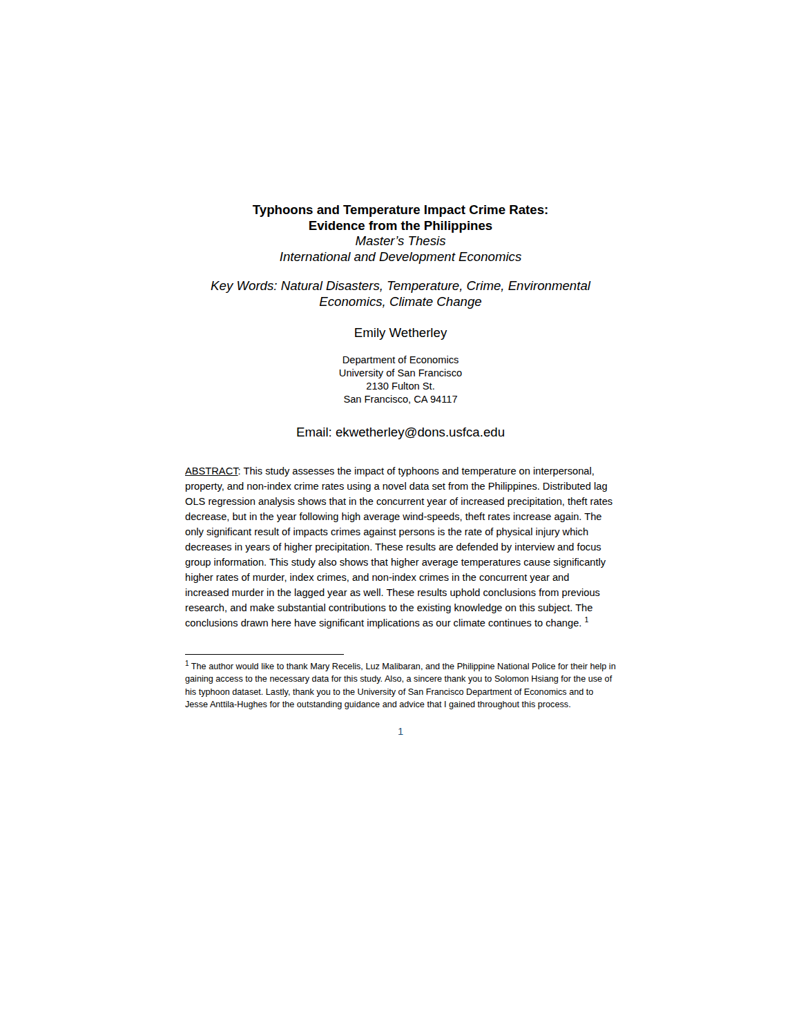Typhoons and Temperature Impact Crime Rates:
Evidence from the Philippines
Master’s Thesis
International and Development Economics
Key Words: Natural Disasters, Temperature, Crime, Environmental Economics, Climate Change
Emily Wetherley
Department of Economics
University of San Francisco
2130 Fulton St.
San Francisco, CA 94117
Email: ekwetherley@dons.usfca.edu
ABSTRACT: This study assesses the impact of typhoons and temperature on interpersonal, property, and non-index crime rates using a novel data set from the Philippines. Distributed lag OLS regression analysis shows that in the concurrent year of increased precipitation, theft rates decrease, but in the year following high average wind-speeds, theft rates increase again. The only significant result of impacts crimes against persons is the rate of physical injury which decreases in years of higher precipitation. These results are defended by interview and focus group information. This study also shows that higher average temperatures cause significantly higher rates of murder, index crimes, and non-index crimes in the concurrent year and increased murder in the lagged year as well. These results uphold conclusions from previous research, and make substantial contributions to the existing knowledge on this subject. The conclusions drawn here have significant implications as our climate continues to change. 1
1 The author would like to thank Mary Recelis, Luz Malibaran, and the Philippine National Police for their help in gaining access to the necessary data for this study. Also, a sincere thank you to Solomon Hsiang for the use of his typhoon dataset. Lastly, thank you to the University of San Francisco Department of Economics and to Jesse Anttila-Hughes for the outstanding guidance and advice that I gained throughout this process.
1